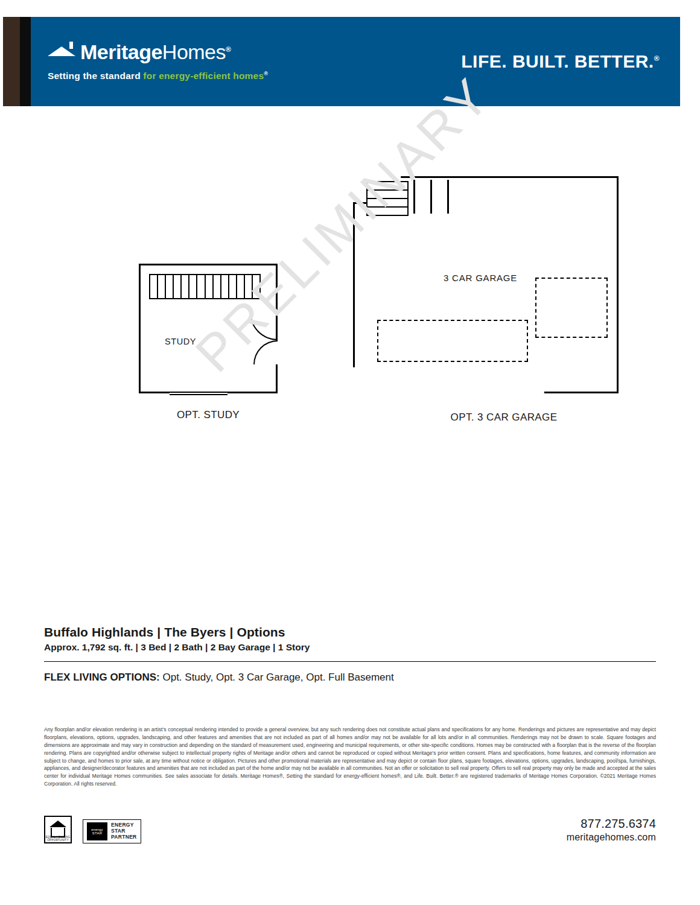MeritageHomes®
Setting the standard for energy-efficient homes®
LIFE. BUILT. BETTER.®
PRELIMINARY
STUDY
OPT. STUDY
3 CAR GARAGE
OPT. 3 CAR GARAGE
Buffalo Highlands | The Byers | Options
Approx. 1,792 sq. ft. | 3 Bed | 2 Bath | 2 Bay Garage | 1 Story
FLEX LIVING OPTIONS: Opt. Study, Opt. 3 Car Garage, Opt. Full Basement
Any floorplan and/or elevation rendering is an artist's conceptual rendering intended to provide a general overview, but any such rendering does not constitute actual plans and specifications for any home. Renderings and pictures are representative and may depict floorplans, elevations, options, upgrades, landscaping, and other features and amenities that are not included as part of all homes and/or may not be available for all lots and/or in all communities. Renderings may not be drawn to scale. Square footages and dimensions are approximate and may vary in construction and depending on the standard of measurement used, engineering and municipal requirements, or other site-specific conditions. Homes may be constructed with a floorplan that is the reverse of the floorplan rendering. Plans are copyrighted and/or otherwise subject to intellectual property rights of Meritage and/or others and cannot be reproduced or copied without Meritage's prior written consent. Plans and specifications, home features, and community information are subject to change, and homes to prior sale, at any time without notice or obligation. Pictures and other promotional materials are representative and may depict or contain floor plans, square footages, elevations, options, upgrades, landscaping, pool/spa, furnishings, appliances, and designer/decorator features and amenities that are not included as part of the home and/or may not be available in all communities. Not an offer or solicitation to sell real property. Offers to sell real property may only be made and accepted at the sales center for individual Meritage Homes communities. See sales associate for details. Meritage Homes®, Setting the standard for energy-efficient homes®, and Life. Built. Better.® are registered trademarks of Meritage Homes Corporation. ©2021 Meritage Homes Corporation. All rights reserved.
EQUAL HOUSING
OPPORTUNITY
energy
STAR
ENERGY
STAR
PARTNER
877.275.6374
meritagehomes.com